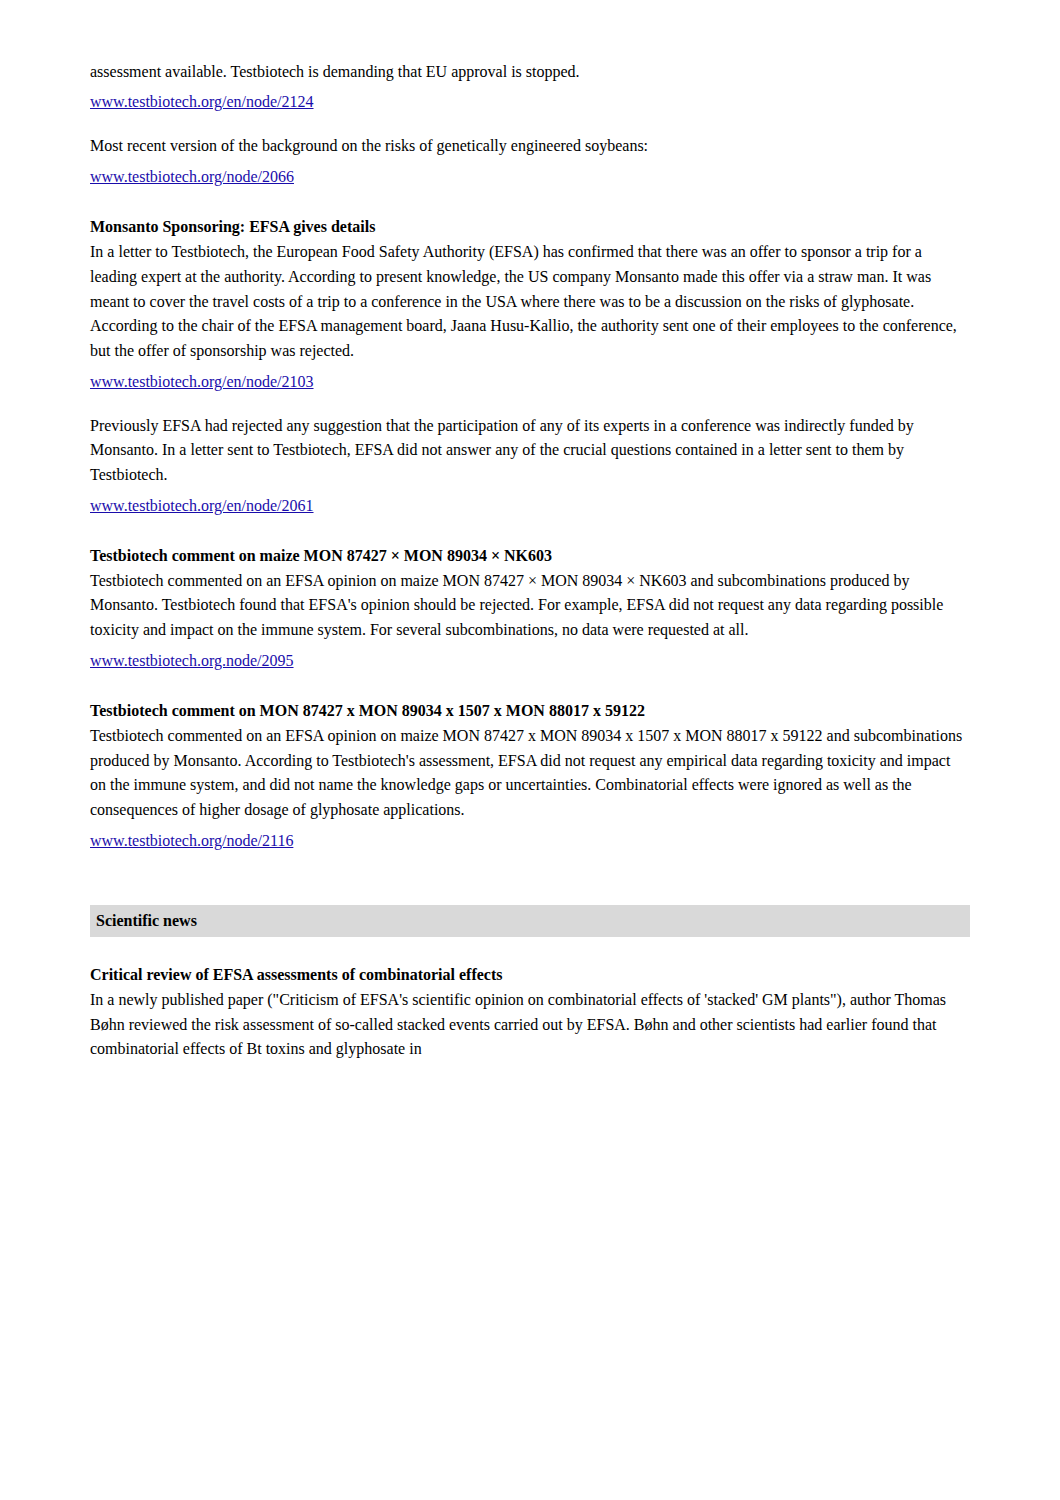assessment available. Testbiotech is demanding that EU approval is stopped.
www.testbiotech.org/en/node/2124
Most recent version of the background on the risks of genetically engineered soybeans:
www.testbiotech.org/node/2066
Monsanto Sponsoring: EFSA gives details
In a letter to Testbiotech, the European Food Safety Authority (EFSA) has confirmed that there was an offer to sponsor a trip for a leading expert at the authority. According to present knowledge, the US company Monsanto made this offer via a straw man. It was meant to cover the travel costs of a trip to a conference in the USA where there was to be a discussion on the risks of glyphosate. According to the chair of the EFSA management board, Jaana Husu-Kallio, the authority sent one of their employees to the conference, but the offer of sponsorship was rejected.
www.testbiotech.org/en/node/2103
Previously EFSA had rejected any suggestion that the participation of any of its experts in a conference was indirectly funded by Monsanto. In a letter sent to Testbiotech, EFSA did not answer any of the crucial questions contained in a letter sent to them by Testbiotech.
www.testbiotech.org/en/node/2061
Testbiotech comment on maize MON 87427 × MON 89034 × NK603
Testbiotech commented on an EFSA opinion on maize MON 87427 × MON 89034 × NK603 and subcombinations produced by Monsanto. Testbiotech found that EFSA's opinion should be rejected. For example, EFSA did not request any data regarding possible toxicity and impact on the immune system. For several subcombinations, no data were requested at all.
www.testbiotech.org.node/2095
Testbiotech comment on MON 87427 x MON 89034 x 1507 x MON 88017 x 59122
Testbiotech commented on an EFSA opinion on maize MON 87427 x MON 89034 x 1507 x MON 88017 x 59122 and subcombinations produced by Monsanto. According to Testbiotech's assessment, EFSA did not request any empirical data regarding toxicity and impact on the immune system, and did not name the knowledge gaps or uncertainties. Combinatorial effects were ignored as well as the consequences of higher dosage of glyphosate applications.
www.testbiotech.org/node/2116
Scientific news
Critical review of EFSA assessments of combinatorial effects
In a newly published paper ("Criticism of EFSA's scientific opinion on combinatorial effects of 'stacked' GM plants"), author Thomas Bøhn reviewed the risk assessment of so-called stacked events carried out by EFSA. Bøhn and other scientists had earlier found that combinatorial effects of Bt toxins and glyphosate in